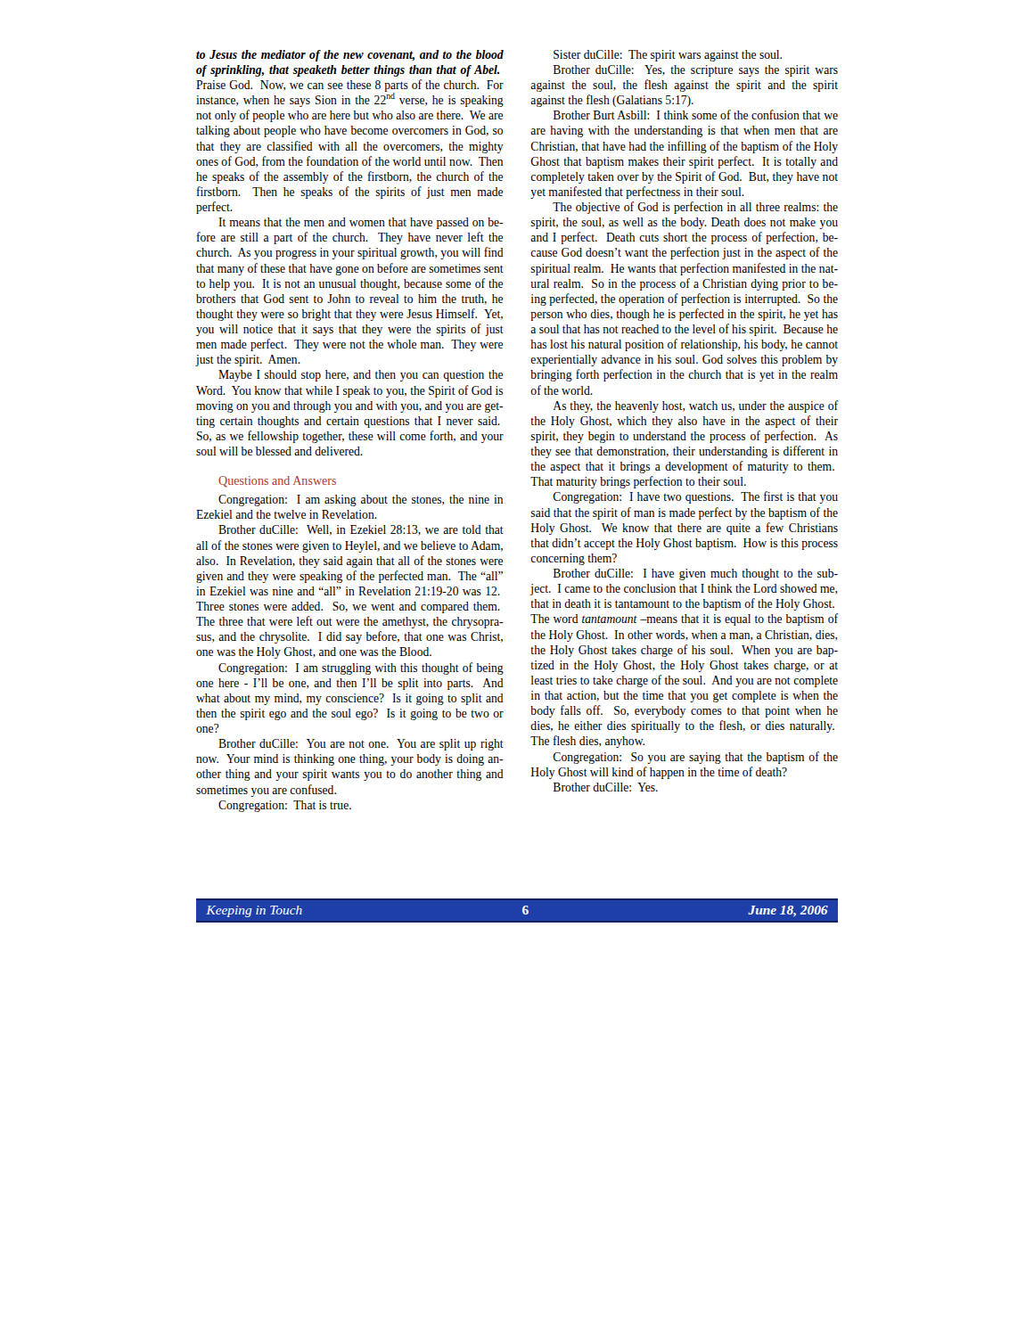to Jesus the mediator of the new covenant, and to the blood of sprinkling, that speaketh better things than that of Abel. Praise God. Now, we can see these 8 parts of the church. For instance, when he says Sion in the 22nd verse, he is speaking not only of people who are here but who also are there. We are talking about people who have become overcomers in God, so that they are classified with all the overcomers, the mighty ones of God, from the foundation of the world until now. Then he speaks of the assembly of the firstborn, the church of the firstborn. Then he speaks of the spirits of just men made perfect.
It means that the men and women that have passed on before are still a part of the church. They have never left the church. As you progress in your spiritual growth, you will find that many of these that have gone on before are sometimes sent to help you. It is not an unusual thought, because some of the brothers that God sent to John to reveal to him the truth, he thought they were so bright that they were Jesus Himself. Yet, you will notice that it says that they were the spirits of just men made perfect. They were not the whole man. They were just the spirit. Amen.
Maybe I should stop here, and then you can question the Word. You know that while I speak to you, the Spirit of God is moving on you and through you and with you, and you are getting certain thoughts and certain questions that I never said. So, as we fellowship together, these will come forth, and your soul will be blessed and delivered.
Questions and Answers
Congregation: I am asking about the stones, the nine in Ezekiel and the twelve in Revelation.
Brother duCille: Well, in Ezekiel 28:13, we are told that all of the stones were given to Heylel, and we believe to Adam, also. In Revelation, they said again that all of the stones were given and they were speaking of the perfected man. The “all” in Ezekiel was nine and “all” in Revelation 21:19-20 was 12. Three stones were added. So, we went and compared them. The three that were left out were the amethyst, the chrysoprasus, and the chrysolite. I did say before, that one was Christ, one was the Holy Ghost, and one was the Blood.
Congregation: I am struggling with this thought of being one here - I’ll be one, and then I’ll be split into parts. And what about my mind, my conscience? Is it going to split and then the spirit ego and the soul ego? Is it going to be two or one?
Brother duCille: You are not one. You are split up right now. Your mind is thinking one thing, your body is doing another thing and your spirit wants you to do another thing and sometimes you are confused.
Congregation: That is true.
Sister duCille: The spirit wars against the soul.
Brother duCille: Yes, the scripture says the spirit wars against the soul, the flesh against the spirit and the spirit against the flesh (Galatians 5:17).
Brother Burt Asbill: I think some of the confusion that we are having with the understanding is that when men that are Christian, that have had the infilling of the baptism of the Holy Ghost that baptism makes their spirit perfect. It is totally and completely taken over by the Spirit of God. But, they have not yet manifested that perfectness in their soul.
The objective of God is perfection in all three realms: the spirit, the soul, as well as the body. Death does not make you and I perfect. Death cuts short the process of perfection, because God doesn’t want the perfection just in the aspect of the spiritual realm. He wants that perfection manifested in the natural realm. So in the process of a Christian dying prior to being perfected, the operation of perfection is interrupted. So the person who dies, though he is perfected in the spirit, he yet has a soul that has not reached to the level of his spirit. Because he has lost his natural position of relationship, his body, he cannot experientially advance in his soul. God solves this problem by bringing forth perfection in the church that is yet in the realm of the world.
As they, the heavenly host, watch us, under the auspice of the Holy Ghost, which they also have in the aspect of their spirit, they begin to understand the process of perfection. As they see that demonstration, their understanding is different in the aspect that it brings a development of maturity to them. That maturity brings perfection to their soul.
Congregation: I have two questions. The first is that you said that the spirit of man is made perfect by the baptism of the Holy Ghost. We know that there are quite a few Christians that didn’t accept the Holy Ghost baptism. How is this process concerning them?
Brother duCille: I have given much thought to the subject. I came to the conclusion that I think the Lord showed me, that in death it is tantamount to the baptism of the Holy Ghost. The word tantamount –means that it is equal to the baptism of the Holy Ghost. In other words, when a man, a Christian, dies, the Holy Ghost takes charge of his soul. When you are baptized in the Holy Ghost, the Holy Ghost takes charge, or at least tries to take charge of the soul. And you are not complete in that action, but the time that you get complete is when the body falls off. So, everybody comes to that point when he dies, he either dies spiritually to the flesh, or dies naturally. The flesh dies, anyhow.
Congregation: So you are saying that the baptism of the Holy Ghost will kind of happen in the time of death?
Brother duCille: Yes.
Keeping in Touch 6 June 18, 2006